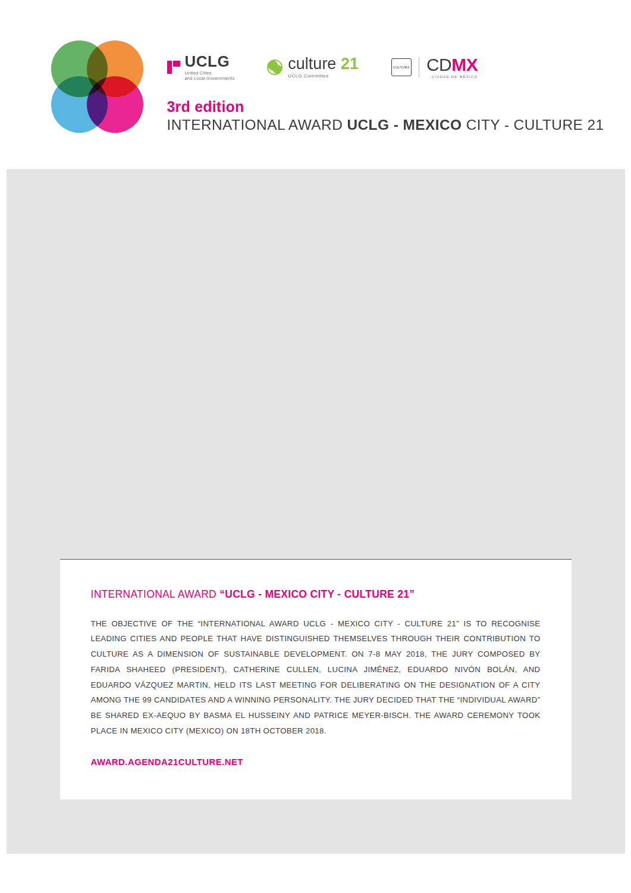UCLG United Cities
and Local Governments
culture 21 UCLG Committee
CULTURA
CDMX CIUDAD DE MÉXICO
3rd edition INTERNATIONAL AWARD UCLG - MEXICO CITY - CULTURE 21
International Award “UCLG - Mexico City - Culture 21”
The objective of the “International Award UCLG - Mexico City - Culture 21” is to recognise leading cities and people that have distinguished themselves through their contribution to culture as a dimension of sustainable development. On 7-8 May 2018, the jury composed by Farida Shaheed (President), Catherine Cullen, Lucina Jiménez, Eduardo Nivón Bolán, and Eduardo Vázquez Martin, held its last meeting for deliberating on the designation of a city among the 99 candidates and a winning personality. The jury decided that the “Individual Award” be shared ex-aequo by Basma El Husseiny and Patrice Meyer-Bisch. The award ceremony took place in Mexico City (Mexico) on 18th October 2018.
award.agenda21culture.net